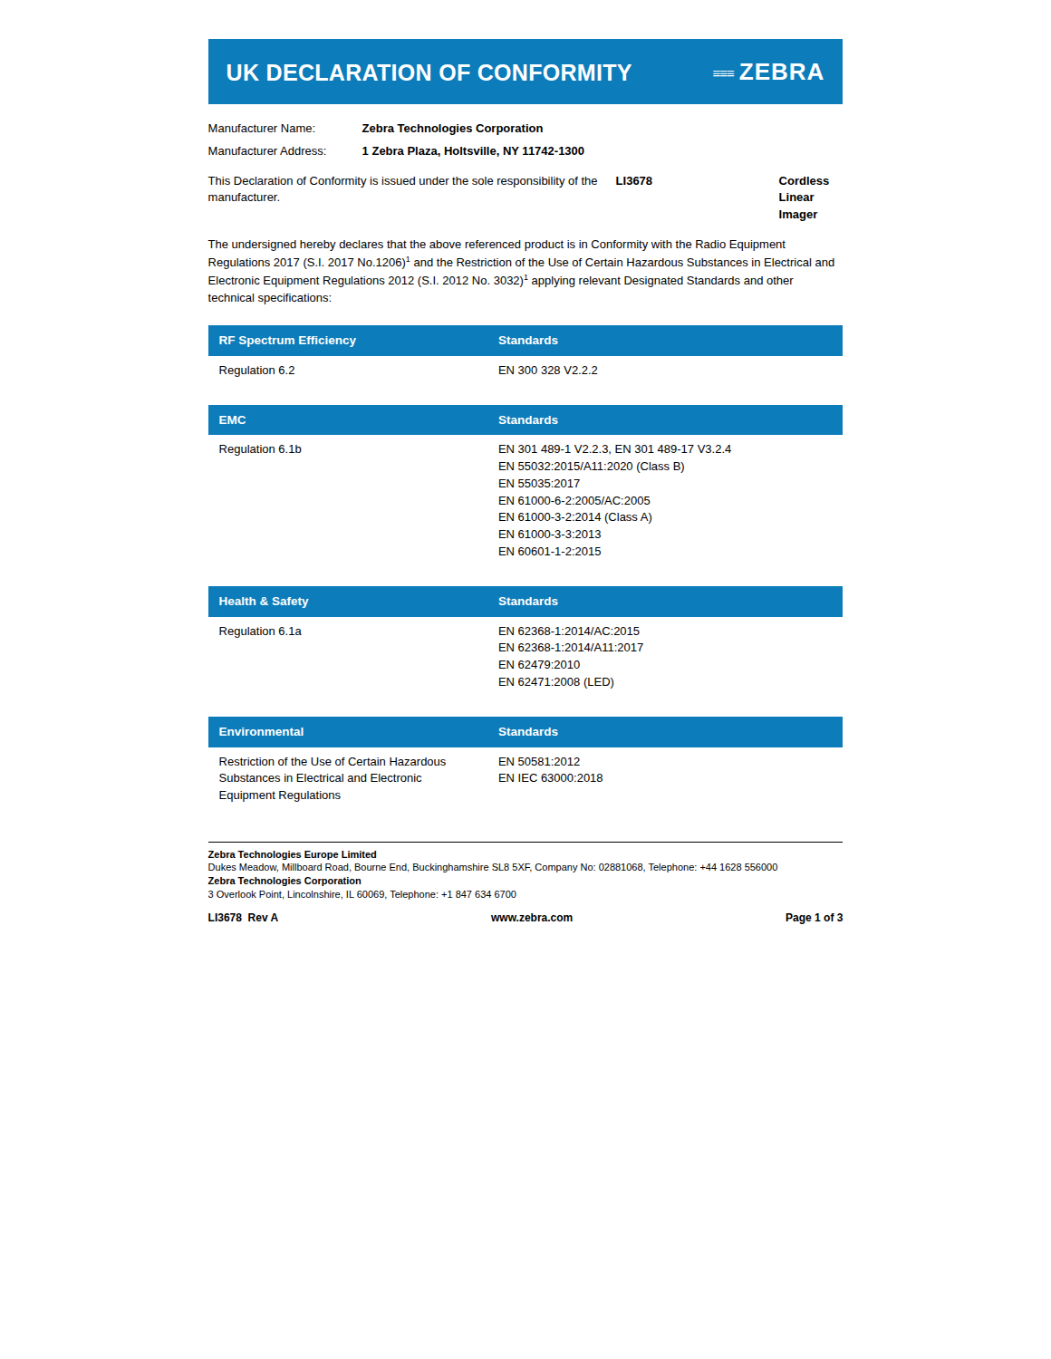UK DECLARATION OF CONFORMITY
≡≡≡ZEBRA
Manufacturer Name:
Zebra Technologies Corporation
Manufacturer Address:
1 Zebra Plaza, Holtsville, NY 11742-1300
This Declaration of Conformity is issued under the sole responsibility of the manufacturer.
LI3678
Cordless Linear Imager
The undersigned hereby declares that the above referenced product is in Conformity with the Radio Equipment Regulations 2017 (S.I. 2017 No.1206)1 and the Restriction of the Use of Certain Hazardous Substances in Electrical and Electronic Equipment Regulations 2012 (S.I. 2012 No. 3032)1 applying relevant Designated Standards and other technical specifications:
| RF Spectrum Efficiency | Standards |
| --- | --- |
| Regulation 6.2 | EN 300 328 V2.2.2 |
| EMC | Standards |
| --- | --- |
| Regulation 6.1b | EN 301 489-1 V2.2.3, EN 301 489-17 V3.2.4 EN 55032:2015/A11:2020 (Class B) EN 55035:2017 EN 61000-6-2:2005/AC:2005 EN 61000-3-2:2014 (Class A) EN 61000-3-3:2013 EN 60601-1-2:2015 |
| Health & Safety | Standards |
| --- | --- |
| Regulation 6.1a | EN 62368-1:2014/AC:2015 EN 62368-1:2014/A11:2017 EN 62479:2010 EN 62471:2008 (LED) |
| Environmental | Standards |
| --- | --- |
| Restriction of the Use of Certain Hazardous Substances in Electrical and Electronic Equipment Regulations | EN 50581:2012 EN IEC 63000:2018 |
Zebra Technologies Europe Limited
Dukes Meadow, Millboard Road, Bourne End, Buckinghamshire SL8 5XF, Company No: 02881068, Telephone: +44 1628 556000
Zebra Technologies Corporation
3 Overlook Point, Lincolnshire, IL 60069, Telephone: +1 847 634 6700
LI3678 Rev A
www.zebra.com
Page 1 of 3